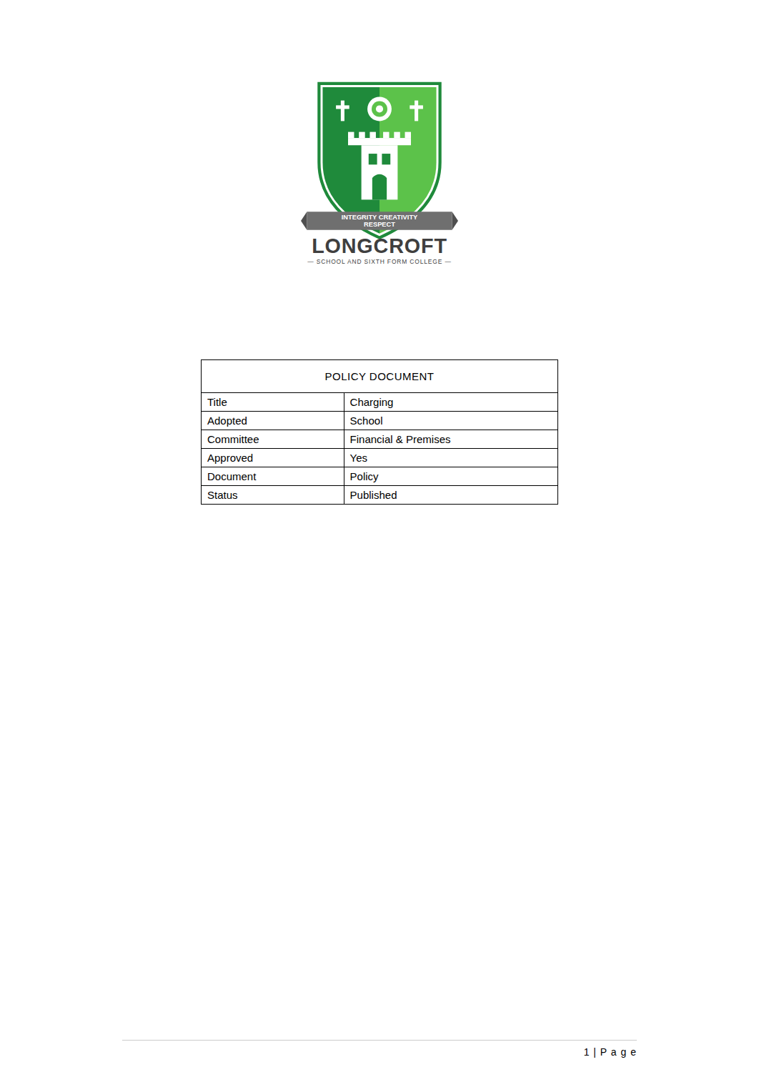INTEGRITY CREATIVITY RESPECT LONGCROFT — SCHOOL AND SIXTH FORM COLLEGE —
| POLICY DOCUMENT |
| Title | Charging |
| Adopted | School |
| Committee | Financial & Premises |
| Approved | Yes |
| Document | Policy |
| Status | Published |
1 | P a g e